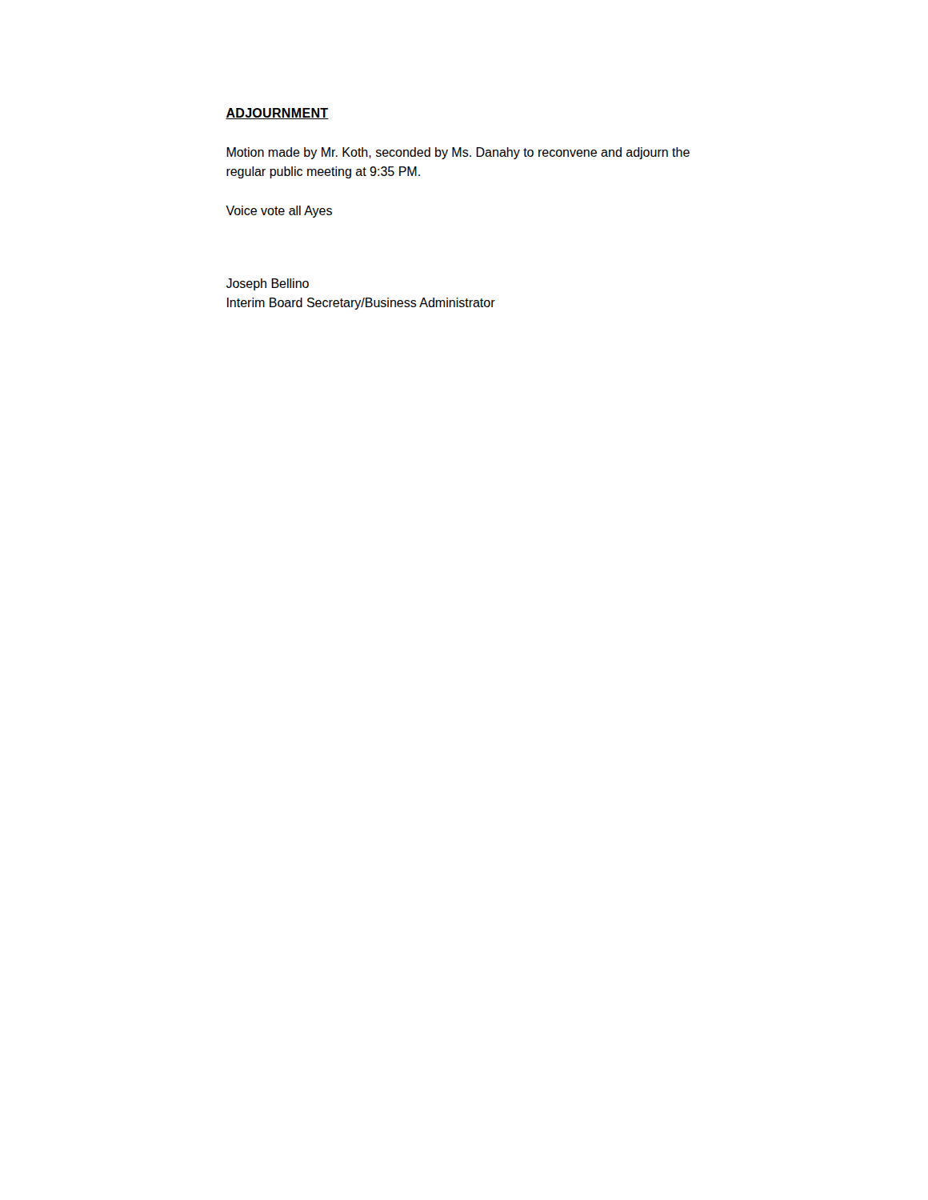ADJOURNMENT
Motion made by Mr. Koth, seconded by Ms. Danahy to reconvene and adjourn the regular public meeting at 9:35 PM.
Voice vote all Ayes
Joseph Bellino Interim Board Secretary/Business Administrator